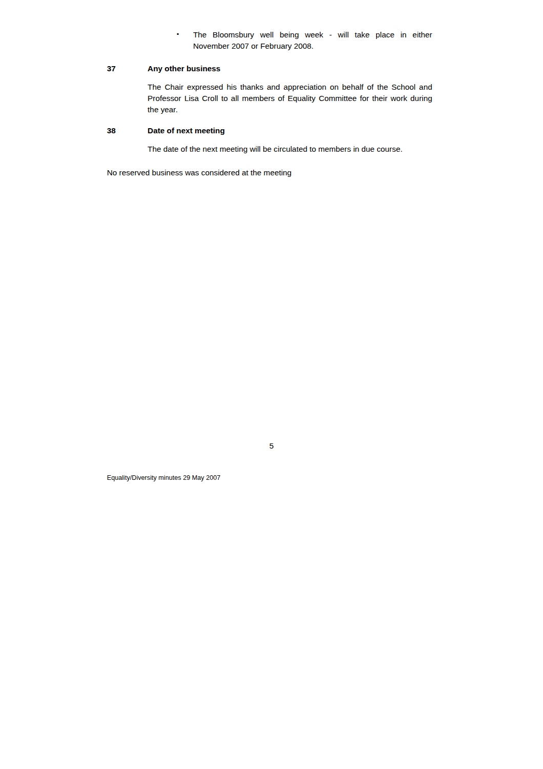▪
The Bloomsbury well being week - will take place in either November 2007 or February 2008.
37
Any other business
The Chair expressed his thanks and appreciation on behalf of the School and Professor Lisa Croll to all members of Equality Committee for their work during the year.
38
Date of next meeting
The date of the next meeting will be circulated to members in due course.
No reserved business was considered at the meeting
5
Equality/Diversity minutes 29 May 2007